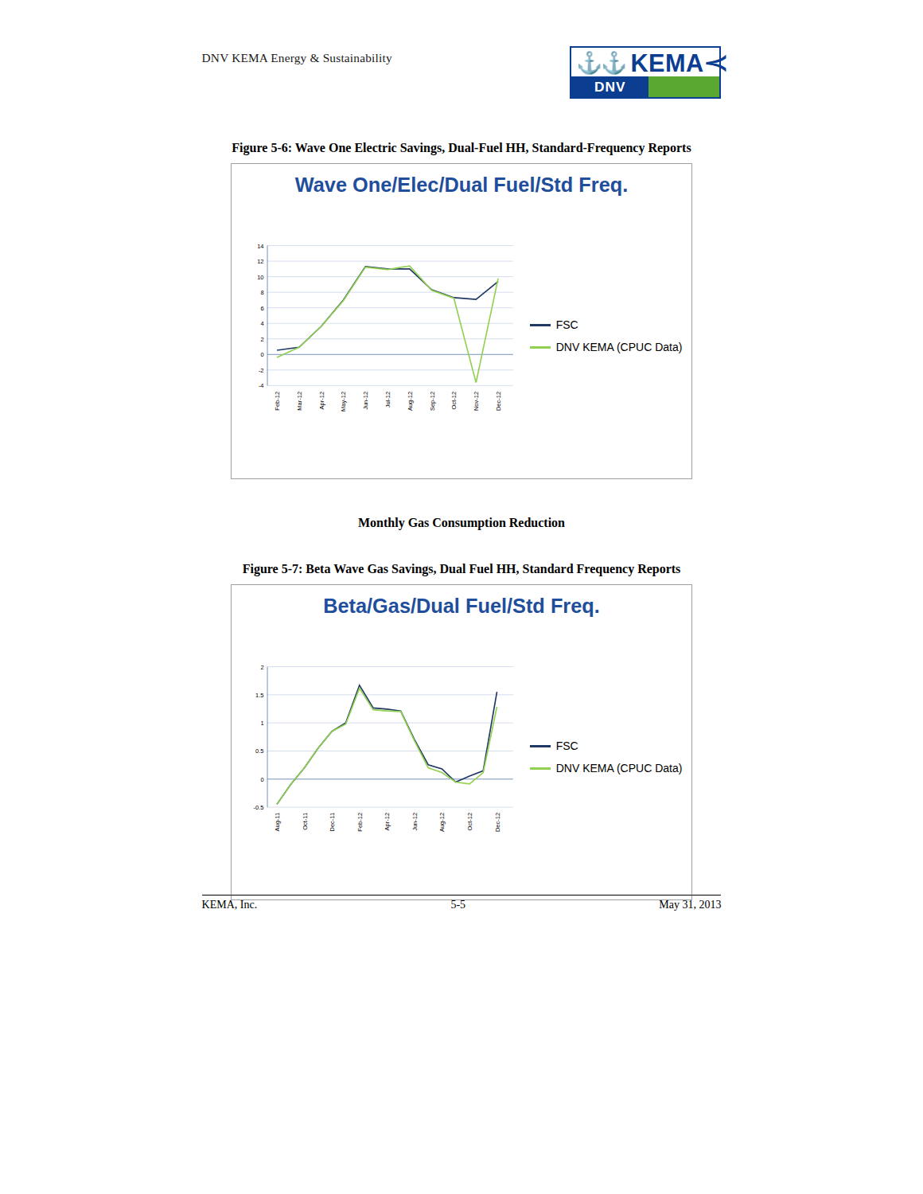DNV KEMA Energy & Sustainability
⚓⚓ KEMA≺
DNV
Figure 5-6: Wave One Electric Savings, Dual-Fuel HH, Standard-Frequency Reports
Wave One/Elec/Dual Fuel/Std Freq.
14 12 10 8 6 4 2 0 -2 -4 Feb-12 Mar-12 Apr-12 May-12 Jun-12 Jul-12 Aug-12 Sep-12 Oct-12 Nov-12 Dec-12
FSC
DNV KEMA (CPUC Data)
Monthly Gas Consumption Reduction
Figure 5-7: Beta Wave Gas Savings, Dual Fuel HH, Standard Frequency Reports
Beta/Gas/Dual Fuel/Std Freq.
2 1.5 1 0.5 0 -0.5 Aug-11 Oct-11 Dec-11 Feb-12 Apr-12 Jun-12 Aug-12 Oct-12 Dec-12
FSC
DNV KEMA (CPUC Data)
KEMA, Inc.
5-5
May 31, 2013